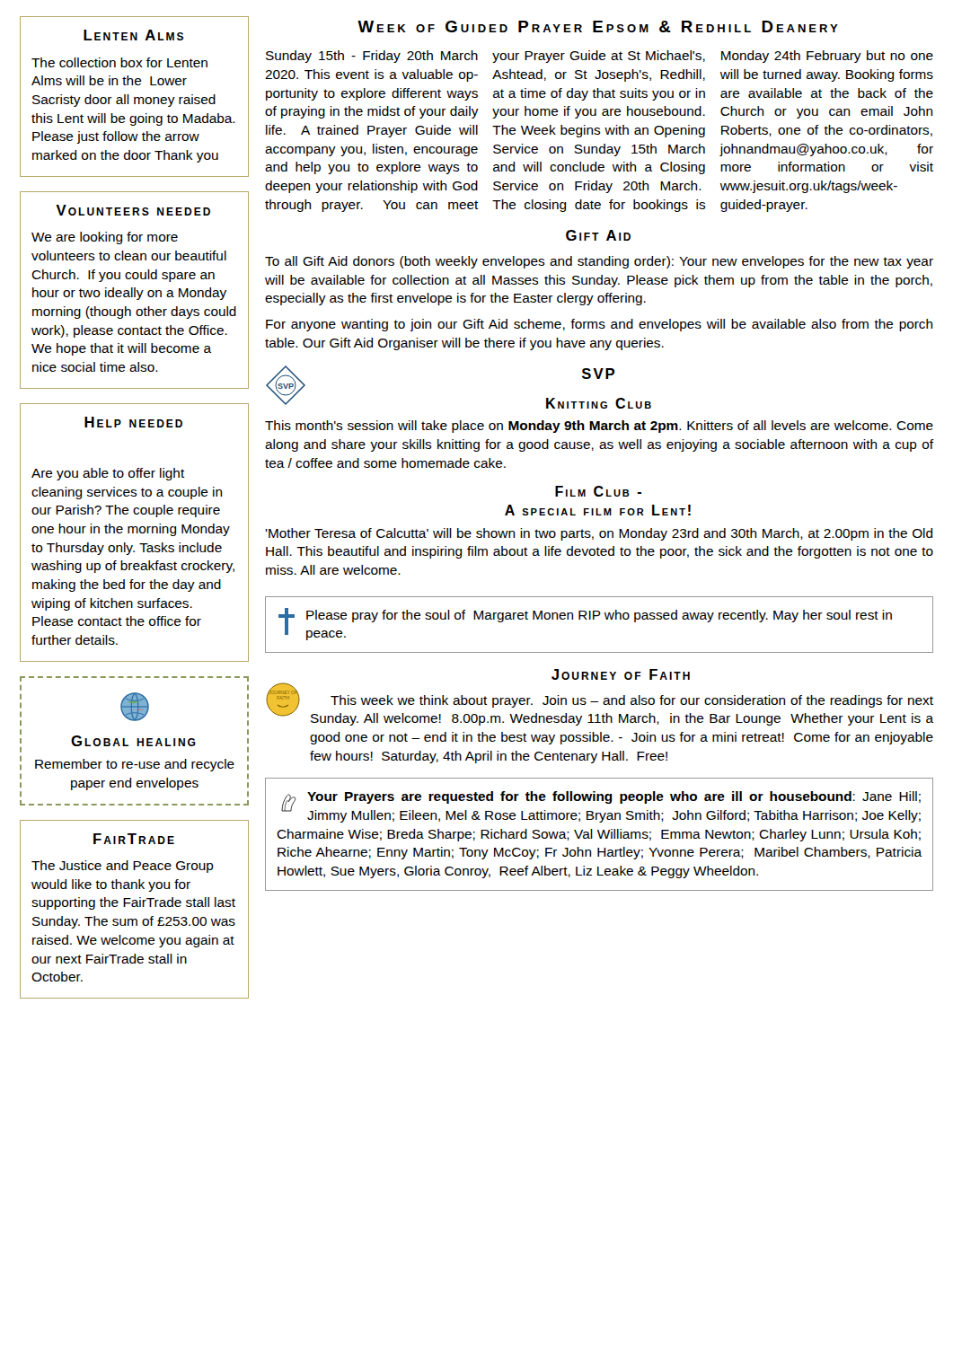Lenten Alms
The collection box for Lenten Alms will be in the Lower Sacristy door all money raised this Lent will be going to Madaba. Please just follow the arrow marked on the door Thank you
Volunteers needed
We are looking for more volunteers to clean our beautiful Church. If you could spare an hour or two ideally on a Monday morning (though other days could work), please contact the Office. We hope that it will become a nice social time also.
Help needed
Are you able to offer light cleaning services to a couple in our Parish? The couple require one hour in the morning Monday to Thursday only. Tasks include washing up of breakfast crockery, making the bed for the day and wiping of kitchen surfaces. Please contact the office for further details.
Global healing
Remember to re-use and recycle paper end envelopes
FairTrade
The Justice and Peace Group would like to thank you for supporting the FairTrade stall last Sunday. The sum of £253.00 was raised. We welcome you again at our next FairTrade stall in October.
Week of Guided Prayer Epsom & Redhill Deanery
Sunday 15th - Friday 20th March 2020. This event is a valuable opportunity to explore different ways of praying in the midst of your daily life. A trained Prayer Guide will accompany you, listen, encourage and help you to explore ways to deepen your relationship with God through prayer. You can meet your Prayer Guide at St Michael's, Ashtead, or St Joseph's, Redhill, at a time of day that suits you or in your home if you are housebound. The Week begins with an Opening Service on Sunday 15th March and will conclude with a Closing Service on Friday 20th March. The closing date for bookings is Monday 24th February but no one will be turned away. Booking forms are available at the back of the Church or you can email John Roberts, one of the co-ordinators, johnandmau@yahoo.co.uk, for more information or visit www.jesuit.org.uk/tags/week-guided-prayer.
Gift Aid
To all Gift Aid donors (both weekly envelopes and standing order): Your new envelopes for the new tax year will be available for collection at all Masses this Sunday. Please pick them up from the table in the porch, especially as the first envelope is for the Easter clergy offering.
For anyone wanting to join our Gift Aid scheme, forms and envelopes will be available also from the porch table. Our Gift Aid Organiser will be there if you have any queries.
SVP
SVP
Knitting Club
This month's session will take place on Monday 9th March at 2pm. Knitters of all levels are welcome. Come along and share your skills knitting for a good cause, as well as enjoying a sociable afternoon with a cup of tea / coffee and some homemade cake.
Film Club -
A special film for Lent!
'Mother Teresa of Calcutta' will be shown in two parts, on Monday 23rd and 30th March, at 2.00pm in the Old Hall. This beautiful and inspiring film about a life devoted to the poor, the sick and the forgotten is not one to miss. All are welcome.
Please pray for the soul of Margaret Monen RIP who passed away recently. May her soul rest in peace.
JOURNEY OF FAITH
Journey of Faith
This week we think about prayer. Join us – and also for our consideration of the readings for next Sunday. All welcome! 8.00p.m. Wednesday 11th March, in the Bar Lounge Whether your Lent is a good one or not – end it in the best way possible. - Join us for a mini retreat! Come for an enjoyable few hours! Saturday, 4th April in the Centenary Hall. Free!
Your Prayers are requested for the following people who are ill or housebound: Jane Hill; Jimmy Mullen; Eileen, Mel & Rose Lattimore; Bryan Smith; John Gilford; Tabitha Harrison; Joe Kelly; Charmaine Wise; Breda Sharpe; Richard Sowa; Val Williams; Emma Newton; Charley Lunn; Ursula Koh; Riche Ahearne; Enny Martin; Tony McCoy; Fr John Hartley; Yvonne Perera; Maribel Chambers, Patricia Howlett, Sue Myers, Gloria Conroy, Reef Albert, Liz Leake & Peggy Wheeldon.